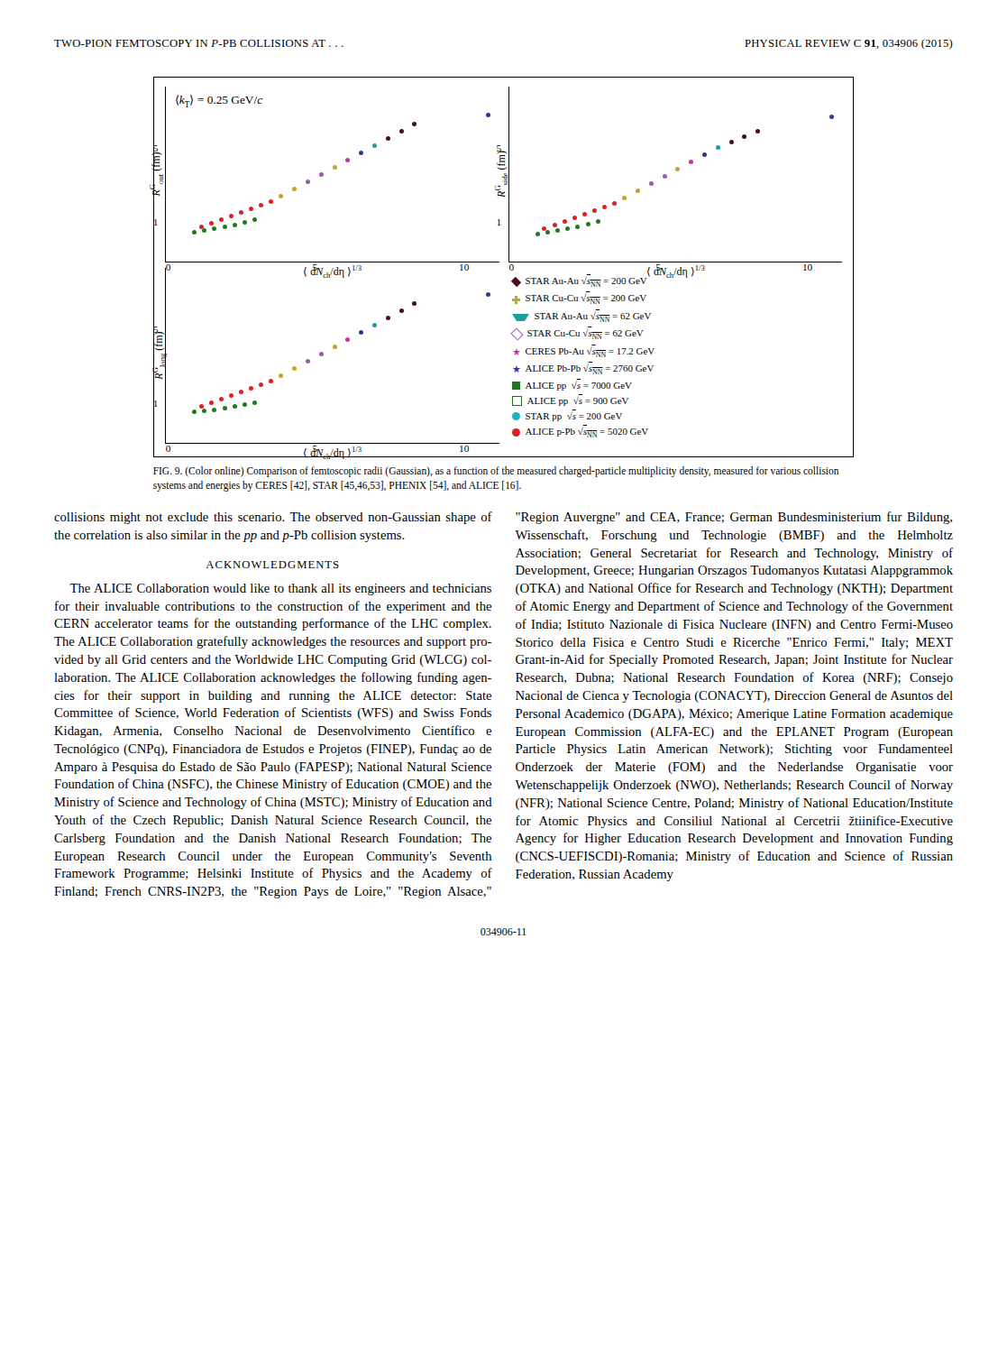Two-pion femtoscopy in p-Pb collisions at . . .
Physical Review C 91, 034906 (2015)
⟨kT⟩ = 0.25 GeV/c RGout (fm) 5 1 0 5 10 ⟨ dNch/dη ⟩1/3
RGside (fm) 5 1 0 5 10 ⟨ dNch/dη ⟩1/3
RGlong (fm) 5 1 0 5 10 ⟨ dNch/dη ⟩1/3
STAR Au-Au √sNN = 200 GeV
STAR Cu-Cu √sNN = 200 GeV
STAR Au-Au √sNN = 62 GeV
STAR Cu-Cu √sNN = 62 GeV
★CERES Pb-Au √sNN = 17.2 GeV
★ALICE Pb-Pb √sNN = 2760 GeV
ALICE pp √s = 7000 GeV
ALICE pp √s = 900 GeV
STAR pp √s = 200 GeV
ALICE p-Pb √sNN = 5020 GeV
FIG. 9. (Color online) Comparison of femtoscopic radii (Gaussian), as a function of the measured charged-particle multiplicity density, measured for various collision systems and energies by CERES [42], STAR [45,46,53], PHENIX [54], and ALICE [16].
collisions might not exclude this scenario. The observed non-Gaussian shape of the correlation is also similar in the pp and p-Pb collision systems.
Acknowledgments
The ALICE Collaboration would like to thank all its engineers and technicians for their invaluable contributions to the construction of the experiment and the CERN accelerator teams for the outstanding performance of the LHC complex. The ALICE Collaboration gratefully acknowledges the resources and support provided by all Grid centers and the Worldwide LHC Computing Grid (WLCG) collaboration. The ALICE Collaboration acknowledges the following funding agencies for their support in building and running the ALICE detector: State Committee of Science, World Federation of Scientists (WFS) and Swiss Fonds Kidagan, Armenia, Conselho Nacional de Desenvolvimento Científico e Tecnológico (CNPq), Financiadora de Estudos e Projetos (FINEP), Fundaç ao de Amparo à Pesquisa do Estado de São Paulo (FAPESP); National Natural Science Foundation of China (NSFC), the Chinese Ministry of Education (CMOE) and the Ministry of Science and Technology of China (MSTC); Ministry of Education and Youth of the Czech Republic; Danish Natural Science Research Council, the Carlsberg Foundation and the Danish National Research Foundation; The European Research Council under the European Community's Seventh Framework Programme; Helsinki Institute of Physics and the Academy of Finland; French CNRS-IN2P3, the "Region Pays de Loire," "Region Alsace," "Region Auvergne" and CEA, France; German Bundesministerium fur Bildung, Wissenschaft, Forschung und Technologie (BMBF) and the Helmholtz Association; General Secretariat for Research and Technology, Ministry of Development, Greece; Hungarian Orszagos Tudomanyos Kutatasi Alappgrammok (OTKA) and National Office for Research and Technology (NKTH); Department of Atomic Energy and Department of Science and Technology of the Government of India; Istituto Nazionale di Fisica Nucleare (INFN) and Centro Fermi-Museo Storico della Fisica e Centro Studi e Ricerche "Enrico Fermi," Italy; MEXT Grant-in-Aid for Specially Promoted Research, Japan; Joint Institute for Nuclear Research, Dubna; National Research Foundation of Korea (NRF); Consejo Nacional de Cienca y Tecnologia (CONACYT), Direccion General de Asuntos del Personal Academico (DGAPA), México; Amerique Latine Formation academique European Commission (ALFA-EC) and the EPLANET Program (European Particle Physics Latin American Network); Stichting voor Fundamenteel Onderzoek der Materie (FOM) and the Nederlandse Organisatie voor Wetenschappelijk Onderzoek (NWO), Netherlands; Research Council of Norway (NFR); National Science Centre, Poland; Ministry of National Education/Institute for Atomic Physics and Consiliul National al Cercetrii žtiinifice-Executive Agency for Higher Education Research Development and Innovation Funding (CNCS-UEFISCDI)-Romania; Ministry of Education and Science of Russian Federation, Russian Academy
034906-11